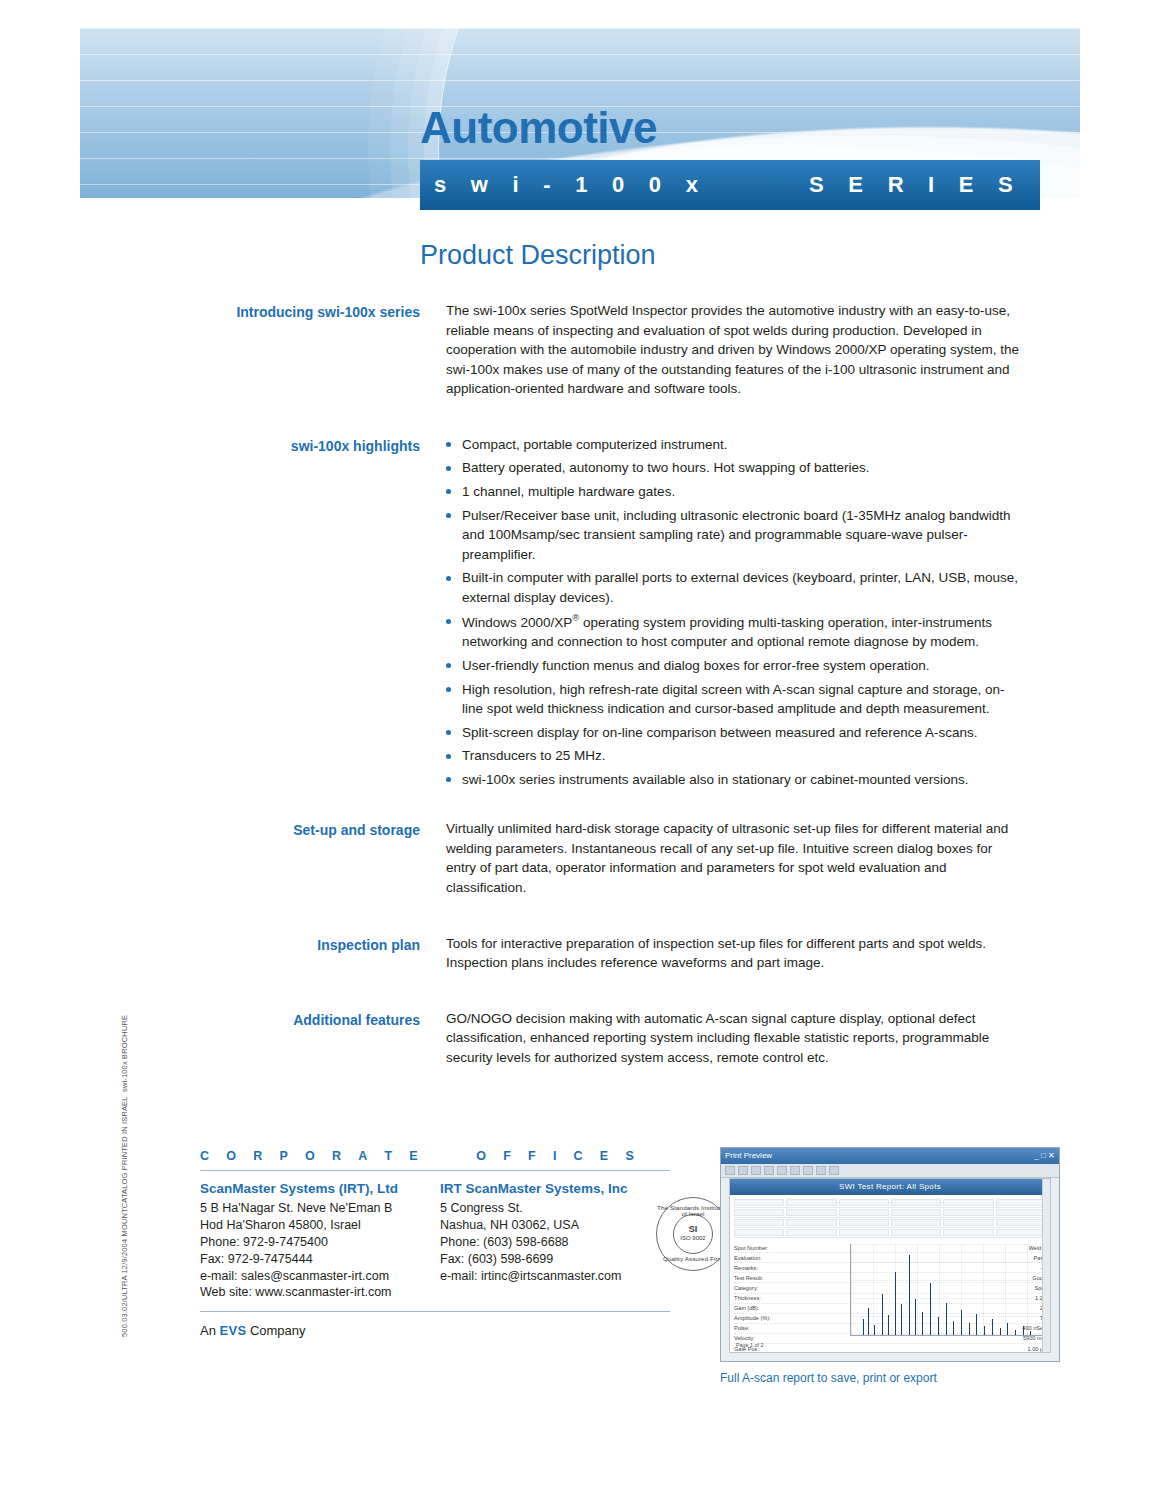Automotive
s w i - 1 0 0 x S E R I E S
Product Description
Introducing swi-100x series
The swi-100x series SpotWeld Inspector provides the automotive industry with an easy-to-use, reliable means of inspecting and evaluation of spot welds during production. Developed in cooperation with the automobile industry and driven by Windows 2000/XP operating system, the swi-100x makes use of many of the outstanding features of the i-100 ultrasonic instrument and application-oriented hardware and software tools.
swi-100x highlights
Compact, portable computerized instrument.
Battery operated, autonomy to two hours. Hot swapping of batteries.
1 channel, multiple hardware gates.
Pulser/Receiver base unit, including ultrasonic electronic board (1-35MHz analog bandwidth and 100Msamp/sec transient sampling rate) and programmable square-wave pulser-preamplifier.
Built-in computer with parallel ports to external devices (keyboard, printer, LAN, USB, mouse, external display devices).
Windows 2000/XP® operating system providing multi-tasking operation, inter-instruments networking and connection to host computer and optional remote diagnose by modem.
User-friendly function menus and dialog boxes for error-free system operation.
High resolution, high refresh-rate digital screen with A-scan signal capture and storage, on-line spot weld thickness indication and cursor-based amplitude and depth measurement.
Split-screen display for on-line comparison between measured and reference A-scans.
Transducers to 25 MHz.
swi-100x series instruments available also in stationary or cabinet-mounted versions.
Set-up and storage
Virtually unlimited hard-disk storage capacity of ultrasonic set-up files for different material and welding parameters. Instantaneous recall of any set-up file. Intuitive screen dialog boxes for entry of part data, operator information and parameters for spot weld evaluation and classification.
Inspection plan
Tools for interactive preparation of inspection set-up files for different parts and spot welds. Inspection plans includes reference waveforms and part image.
Additional features
GO/NOGO decision making with automatic A-scan signal capture display, optional defect classification, enhanced reporting system including flexable statistic reports, programmable security levels for authorized system access, remote control etc.
500.03.02/ULTRA 12/9/2004 MOUNTCATALOG PRINTED IN ISRAEL swi-100x BROCHURE
C O R P O R A T E O F F I C E S
ScanMaster Systems (IRT), Ltd
5 B Ha'Nagar St. Neve Ne'Eman B
Hod Ha'Sharon 45800, Israel
Phone: 972-9-7475400
Fax: 972-9-7475444
e-mail: sales@scanmaster-irt.com
Web site: www.scanmaster-irt.com
IRT ScanMaster Systems, Inc
5 Congress St.
Nashua, NH 03062, USA
Phone: (603) 598-6688
Fax: (603) 598-6699
e-mail: irtinc@irtscanmaster.com
The Standards Institution of Israel
SI ISO 9002
Quality Assured Firm
An EVS Company
Print Preview_ □ ✕
SWI Test Report: All Spots
Spot Number: Weld 1
Evaluation: Pass
Remarks:—
Test Result: Good
Category: Spot
Thickness: 1.20
Gain (dB): 20
Amplitude (%): 78
Pulse: 400 nSec
Velocity: 5900 m/s
Gate Pos.: 1.00 µs
Spot Number: Weld 2
Page 1 of 2
Full A-scan report to save, print or export